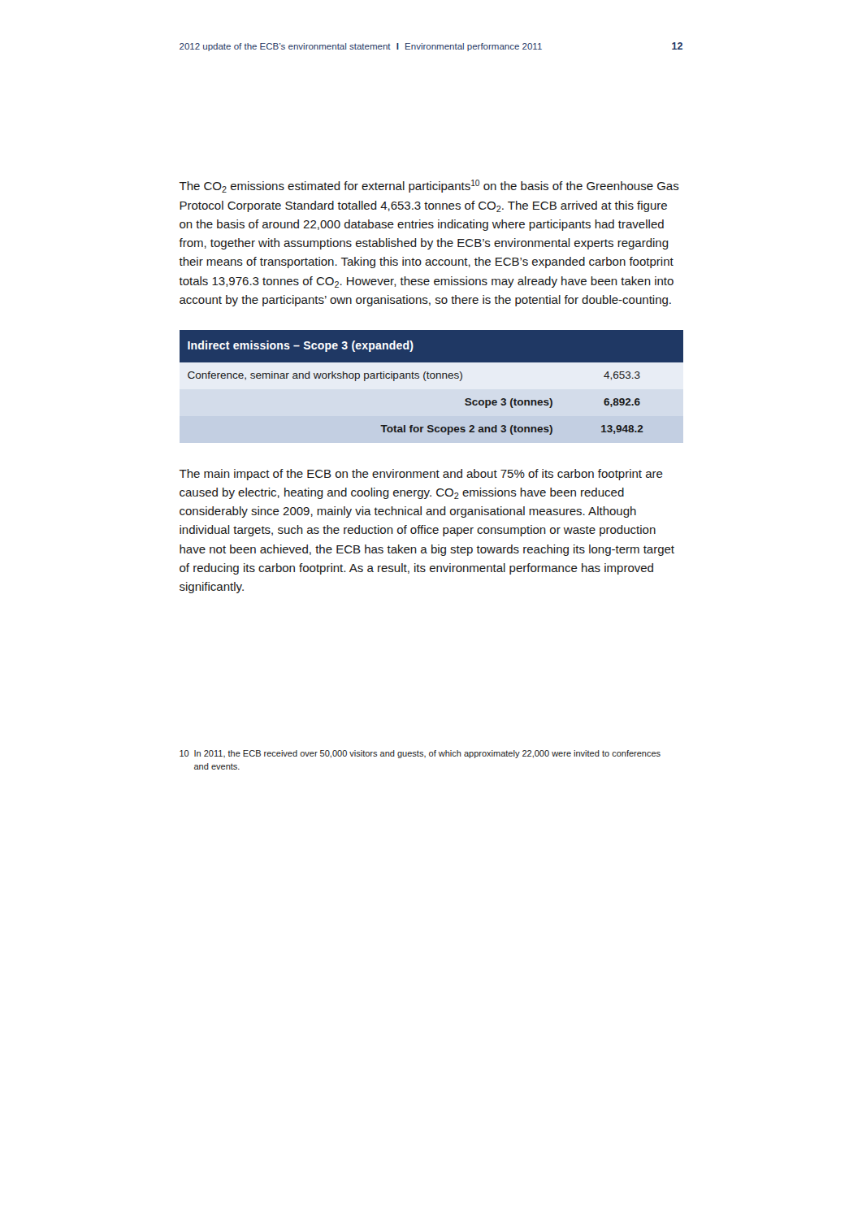2012 update of the ECB’s environmental statement I Environmental performance 2011 12
The CO2 emissions estimated for external participants10 on the basis of the Greenhouse Gas Protocol Corporate Standard totalled 4,653.3 tonnes of CO2. The ECB arrived at this figure on the basis of around 22,000 database entries indicating where participants had travelled from, together with assumptions established by the ECB’s environmental experts regarding their means of transportation. Taking this into account, the ECB’s expanded carbon footprint totals 13,976.3 tonnes of CO2. However, these emissions may already have been taken into account by the participants’ own organisations, so there is the potential for double-counting.
Indirect emissions – Scope 3 (expanded)
| Conference, seminar and workshop participants (tonnes) | 4,653.3 |
| Scope 3 (tonnes) | 6,892.6 |
| Total for Scopes 2 and 3 (tonnes) | 13,948.2 |
The main impact of the ECB on the environment and about 75% of its carbon footprint are caused by electric, heating and cooling energy. CO2 emissions have been reduced considerably since 2009, mainly via technical and organisational measures. Although individual targets, such as the reduction of office paper consumption or waste production have not been achieved, the ECB has taken a big step towards reaching its long-term target of reducing its carbon footprint. As a result, its environmental performance has improved significantly.
10 In 2011, the ECB received over 50,000 visitors and guests, of which approximately 22,000 were invited to conferences and events.